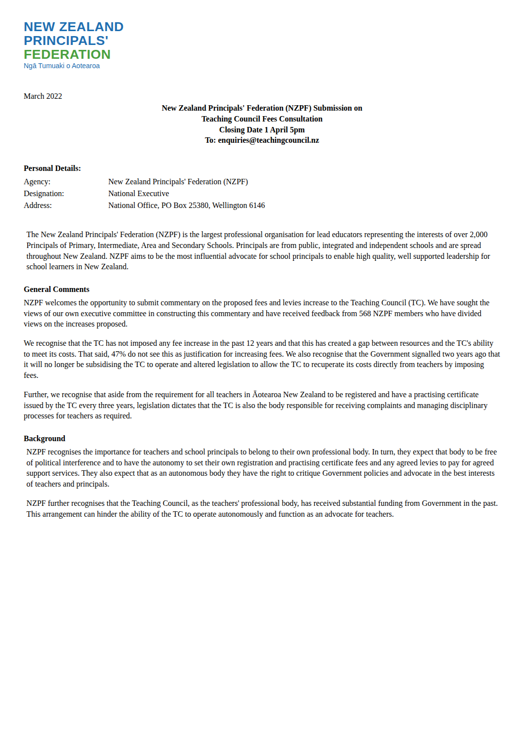NEW ZEALAND PRINCIPALS' FEDERATION Ngā Tumuaki o Aotearoa
March 2022
New Zealand Principals' Federation (NZPF) Submission on
Teaching Council Fees Consultation
Closing Date 1 April 5pm
To: enquiries@teachingcouncil.nz
Personal Details:
| Agency: | New Zealand Principals' Federation (NZPF) |
| Designation: | National Executive |
| Address: | National Office, PO Box 25380, Wellington 6146 |
The New Zealand Principals' Federation (NZPF) is the largest professional organisation for lead educators representing the interests of over 2,000 Principals of Primary, Intermediate, Area and Secondary Schools. Principals are from public, integrated and independent schools and are spread throughout New Zealand. NZPF aims to be the most influential advocate for school principals to enable high quality, well supported leadership for school learners in New Zealand.
General Comments
NZPF welcomes the opportunity to submit commentary on the proposed fees and levies increase to the Teaching Council (TC). We have sought the views of our own executive committee in constructing this commentary and have received feedback from 568 NZPF members who have divided views on the increases proposed.
We recognise that the TC has not imposed any fee increase in the past 12 years and that this has created a gap between resources and the TC's ability to meet its costs. That said, 47% do not see this as justification for increasing fees. We also recognise that the Government signalled two years ago that it will no longer be subsidising the TC to operate and altered legislation to allow the TC to recuperate its costs directly from teachers by imposing fees.
Further, we recognise that aside from the requirement for all teachers in Āotearoa New Zealand to be registered and have a practising certificate issued by the TC every three years, legislation dictates that the TC is also the body responsible for receiving complaints and managing disciplinary processes for teachers as required.
Background
NZPF recognises the importance for teachers and school principals to belong to their own professional body. In turn, they expect that body to be free of political interference and to have the autonomy to set their own registration and practising certificate fees and any agreed levies to pay for agreed support services. They also expect that as an autonomous body they have the right to critique Government policies and advocate in the best interests of teachers and principals.
NZPF further recognises that the Teaching Council, as the teachers' professional body, has received substantial funding from Government in the past. This arrangement can hinder the ability of the TC to operate autonomously and function as an advocate for teachers.